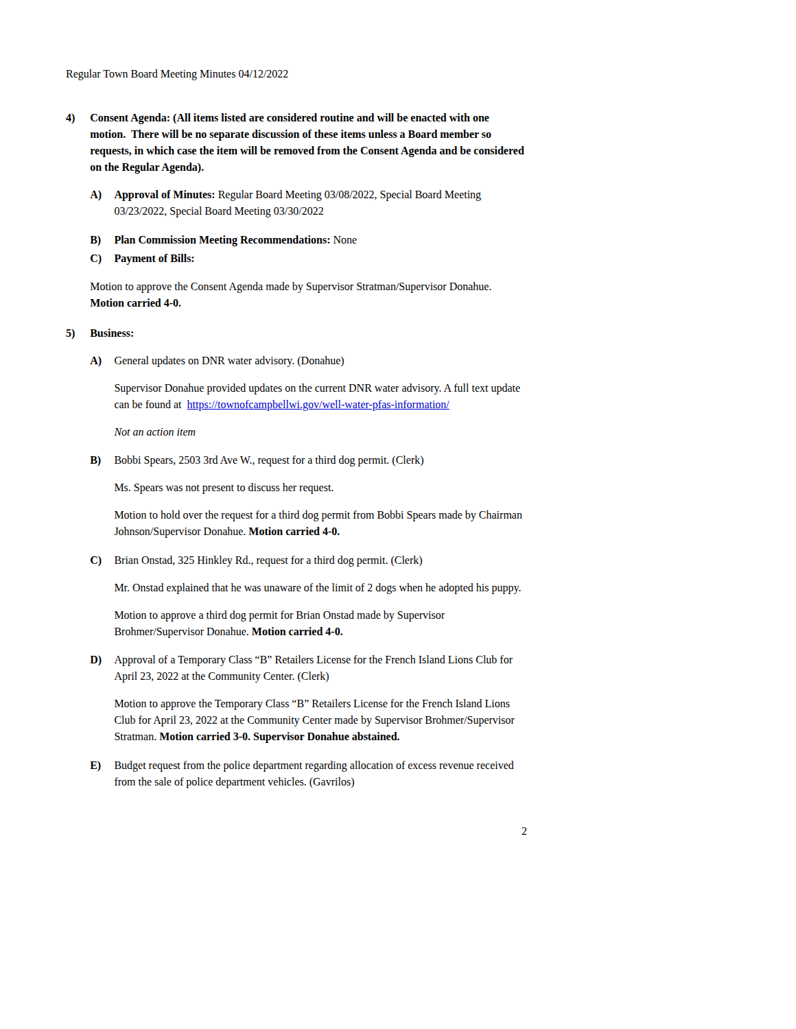Regular Town Board Meeting Minutes 04/12/2022
4) Consent Agenda: (All items listed are considered routine and will be enacted with one motion. There will be no separate discussion of these items unless a Board member so requests, in which case the item will be removed from the Consent Agenda and be considered on the Regular Agenda).
A) Approval of Minutes: Regular Board Meeting 03/08/2022, Special Board Meeting 03/23/2022, Special Board Meeting 03/30/2022
B) Plan Commission Meeting Recommendations: None
C) Payment of Bills:
Motion to approve the Consent Agenda made by Supervisor Stratman/Supervisor Donahue. Motion carried 4-0.
5) Business:
A) General updates on DNR water advisory. (Donahue)
Supervisor Donahue provided updates on the current DNR water advisory. A full text update can be found at https://townofcampbellwi.gov/well-water-pfas-information/
Not an action item
B) Bobbi Spears, 2503 3rd Ave W., request for a third dog permit. (Clerk)
Ms. Spears was not present to discuss her request.
Motion to hold over the request for a third dog permit from Bobbi Spears made by Chairman Johnson/Supervisor Donahue. Motion carried 4-0.
C) Brian Onstad, 325 Hinkley Rd., request for a third dog permit. (Clerk)
Mr. Onstad explained that he was unaware of the limit of 2 dogs when he adopted his puppy.
Motion to approve a third dog permit for Brian Onstad made by Supervisor Brohmer/Supervisor Donahue. Motion carried 4-0.
D) Approval of a Temporary Class “B” Retailers License for the French Island Lions Club for April 23, 2022 at the Community Center. (Clerk)
Motion to approve the Temporary Class “B” Retailers License for the French Island Lions Club for April 23, 2022 at the Community Center made by Supervisor Brohmer/Supervisor Stratman. Motion carried 3-0. Supervisor Donahue abstained.
E) Budget request from the police department regarding allocation of excess revenue received from the sale of police department vehicles. (Gavrilos)
2